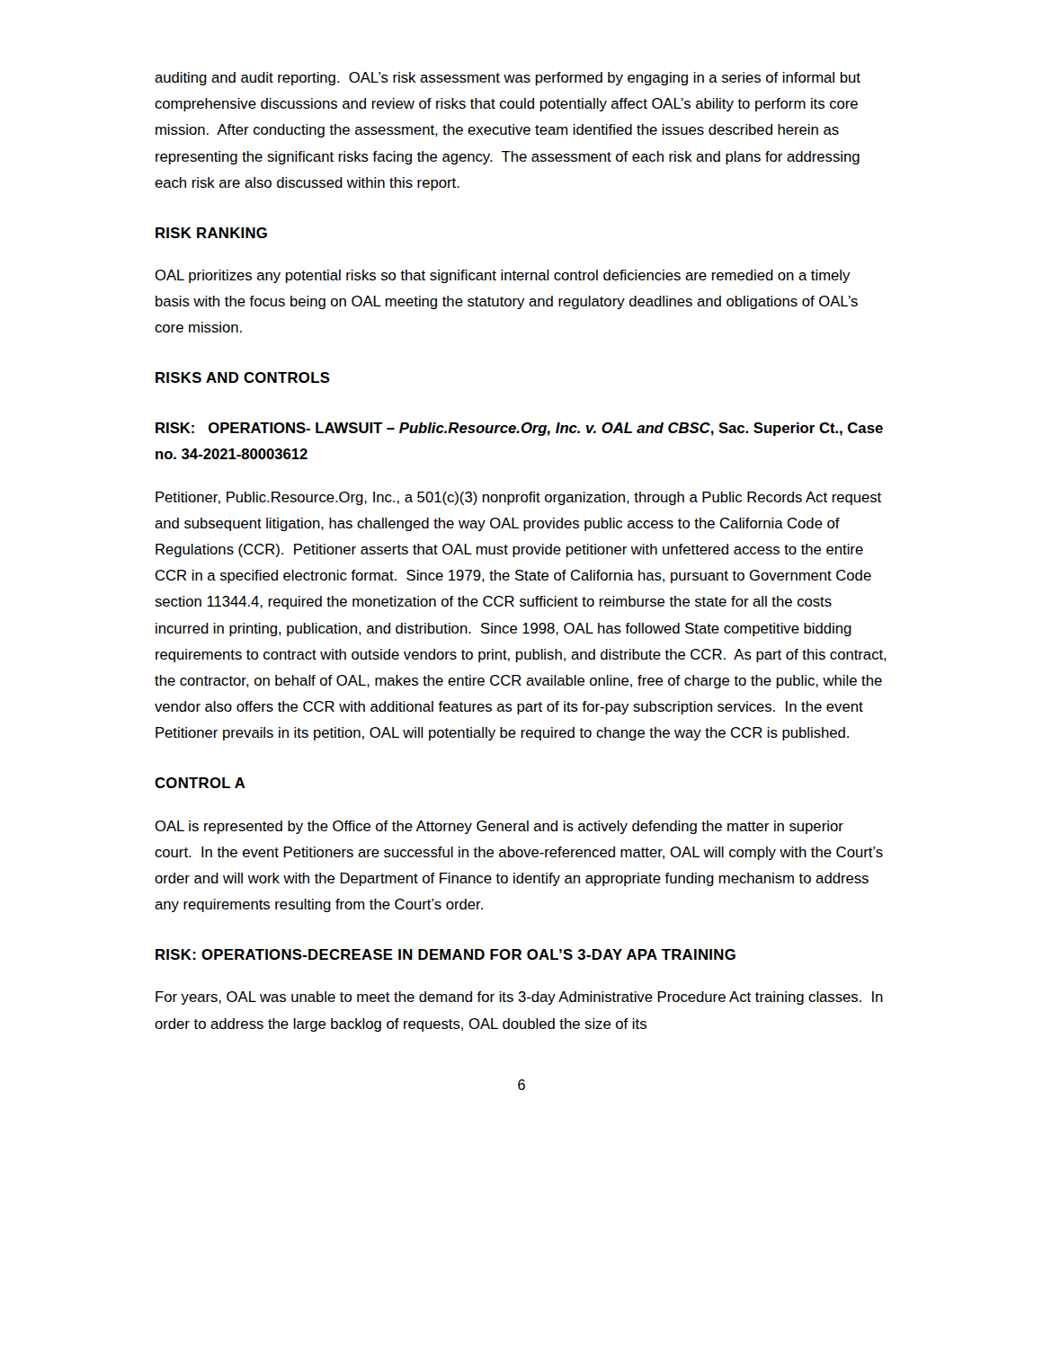auditing and audit reporting. OAL’s risk assessment was performed by engaging in a series of informal but comprehensive discussions and review of risks that could potentially affect OAL’s ability to perform its core mission. After conducting the assessment, the executive team identified the issues described herein as representing the significant risks facing the agency. The assessment of each risk and plans for addressing each risk are also discussed within this report.
RISK RANKING
OAL prioritizes any potential risks so that significant internal control deficiencies are remedied on a timely basis with the focus being on OAL meeting the statutory and regulatory deadlines and obligations of OAL’s core mission.
RISKS AND CONTROLS
RISK: OPERATIONS- LAWSUIT – Public.Resource.Org, Inc. v. OAL and CBSC, Sac. Superior Ct., Case no. 34-2021-80003612
Petitioner, Public.Resource.Org, Inc., a 501(c)(3) nonprofit organization, through a Public Records Act request and subsequent litigation, has challenged the way OAL provides public access to the California Code of Regulations (CCR). Petitioner asserts that OAL must provide petitioner with unfettered access to the entire CCR in a specified electronic format. Since 1979, the State of California has, pursuant to Government Code section 11344.4, required the monetization of the CCR sufficient to reimburse the state for all the costs incurred in printing, publication, and distribution. Since 1998, OAL has followed State competitive bidding requirements to contract with outside vendors to print, publish, and distribute the CCR. As part of this contract, the contractor, on behalf of OAL, makes the entire CCR available online, free of charge to the public, while the vendor also offers the CCR with additional features as part of its for-pay subscription services. In the event Petitioner prevails in its petition, OAL will potentially be required to change the way the CCR is published.
CONTROL A
OAL is represented by the Office of the Attorney General and is actively defending the matter in superior court. In the event Petitioners are successful in the above-referenced matter, OAL will comply with the Court’s order and will work with the Department of Finance to identify an appropriate funding mechanism to address any requirements resulting from the Court’s order.
RISK: OPERATIONS-DECREASE IN DEMAND FOR OAL’S 3-DAY APA TRAINING
For years, OAL was unable to meet the demand for its 3-day Administrative Procedure Act training classes. In order to address the large backlog of requests, OAL doubled the size of its
6